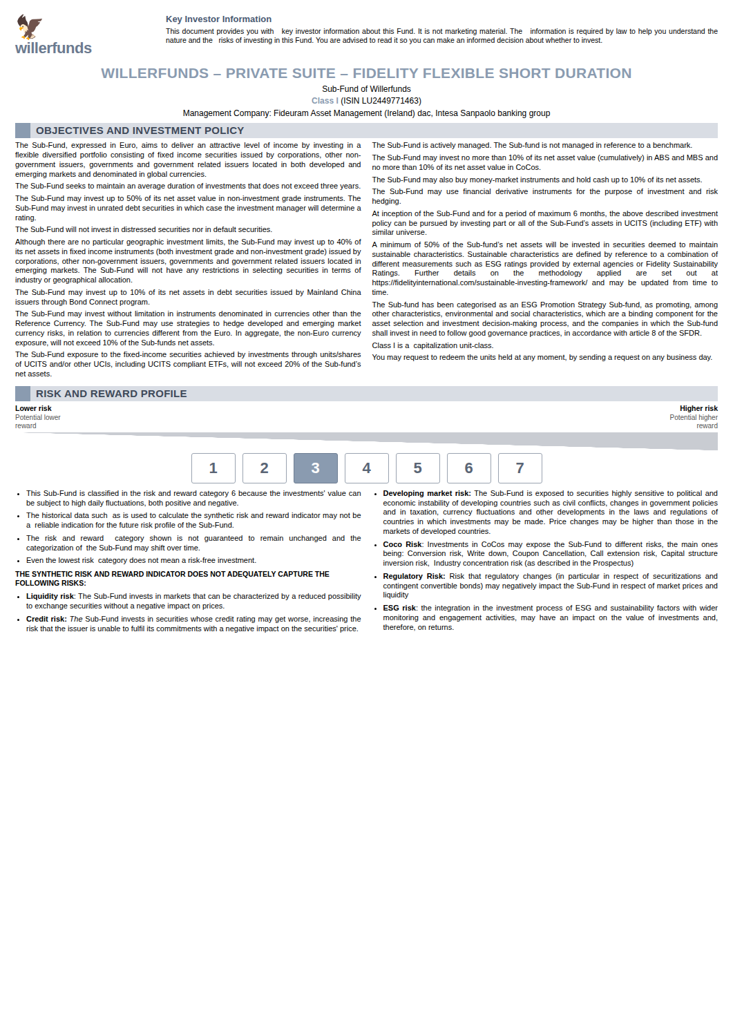🦅
willerfunds
Key Investor Information
This document provides you with key investor information about this Fund. It is not marketing material. The information is required by law to help you understand the nature and the risks of investing in this Fund. You are advised to read it so you can make an informed decision about whether to invest.
WILLERFUNDS – PRIVATE SUITE – FIDELITY FLEXIBLE SHORT DURATION
Sub-Fund of Willerfunds
Class I (ISIN LU2449771463)
Management Company: Fideuram Asset Management (Ireland) dac, Intesa Sanpaolo banking group
OBJECTIVES AND INVESTMENT POLICY
The Sub-Fund, expressed in Euro, aims to deliver an attractive level of income by investing in a flexible diversified portfolio consisting of fixed income securities issued by corporations, other non-government issuers, governments and government related issuers located in both developed and emerging markets and denominated in global currencies.
The Sub-Fund seeks to maintain an average duration of investments that does not exceed three years.
The Sub-Fund may invest up to 50% of its net asset value in non-investment grade instruments. The Sub-Fund may invest in unrated debt securities in which case the investment manager will determine a rating.
The Sub-Fund will not invest in distressed securities nor in default securities.
Although there are no particular geographic investment limits, the Sub-Fund may invest up to 40% of its net assets in fixed income instruments (both investment grade and non-investment grade) issued by corporations, other non-government issuers, governments and government related issuers located in emerging markets. The Sub-Fund will not have any restrictions in selecting securities in terms of industry or geographical allocation.
The Sub-Fund may invest up to 10% of its net assets in debt securities issued by Mainland China issuers through Bond Connect program.
The Sub-Fund may invest without limitation in instruments denominated in currencies other than the Reference Currency. The Sub-Fund may use strategies to hedge developed and emerging market currency risks, in relation to currencies different from the Euro. In aggregate, the non-Euro currency exposure, will not exceed 10% of the Sub-funds net assets.
The Sub-Fund exposure to the fixed-income securities achieved by investments through units/shares of UCITS and/or other UCIs, including UCITS compliant ETFs, will not exceed 20% of the Sub-fund’s net assets.
The Sub-Fund is actively managed. The Sub-fund is not managed in reference to a benchmark.
The Sub-Fund may invest no more than 10% of its net asset value (cumulatively) in ABS and MBS and no more than 10% of its net asset value in CoCos.
The Sub-Fund may also buy money-market instruments and hold cash up to 10% of its net assets.
The Sub-Fund may use financial derivative instruments for the purpose of investment and risk hedging.
At inception of the Sub-Fund and for a period of maximum 6 months, the above described investment policy can be pursued by investing part or all of the Sub-Fund’s assets in UCITS (including ETF) with similar universe.
A minimum of 50% of the Sub-fund’s net assets will be invested in securities deemed to maintain sustainable characteristics. Sustainable characteristics are defined by reference to a combination of different measurements such as ESG ratings provided by external agencies or Fidelity Sustainability Ratings. Further details on the methodology applied are set out at https://fidelityinternational.com/sustainable-investing-framework/ and may be updated from time to time.
The Sub-fund has been categorised as an ESG Promotion Strategy Sub-fund, as promoting, among other characteristics, environmental and social characteristics, which are a binding component for the asset selection and investment decision-making process, and the companies in which the Sub-fund shall invest in need to follow good governance practices, in accordance with article 8 of the SFDR.
Class I is a capitalization unit-class.
You may request to redeem the units held at any moment, by sending a request on any business day.
RISK AND REWARD PROFILE
Lower risk
Potential lower
reward
Higher risk
Potential higher
reward
1
2
3
4
5
6
7
This Sub-Fund is classified in the risk and reward category 6 because the investments' value can be subject to high daily fluctuations, both positive and negative.
The historical data such as is used to calculate the synthetic risk and reward indicator may not be a reliable indication for the future risk profile of the Sub-Fund.
The risk and reward category shown is not guaranteed to remain unchanged and the categorization of the Sub-Fund may shift over time.
Even the lowest risk category does not mean a risk-free investment.
THE SYNTHETIC RISK AND REWARD INDICATOR DOES NOT ADEQUATELY CAPTURE THE FOLLOWING RISKS:
Liquidity risk: The Sub-Fund invests in markets that can be characterized by a reduced possibility to exchange securities without a negative impact on prices.
Credit risk: The Sub-Fund invests in securities whose credit rating may get worse, increasing the risk that the issuer is unable to fulfil its commitments with a negative impact on the securities' price.
Developing market risk: The Sub-Fund is exposed to securities highly sensitive to political and economic instability of developing countries such as civil conflicts, changes in government policies and in taxation, currency fluctuations and other developments in the laws and regulations of countries in which investments may be made. Price changes may be higher than those in the markets of developed countries.
Coco Risk: Investments in CoCos may expose the Sub-Fund to different risks, the main ones being: Conversion risk, Write down, Coupon Cancellation, Call extension risk, Capital structure inversion risk, Industry concentration risk (as described in the Prospectus)
Regulatory Risk: Risk that regulatory changes (in particular in respect of securitizations and contingent convertible bonds) may negatively impact the Sub-Fund in respect of market prices and liquidity
ESG risk: the integration in the investment process of ESG and sustainability factors with wider monitoring and engagement activities, may have an impact on the value of investments and, therefore, on returns.